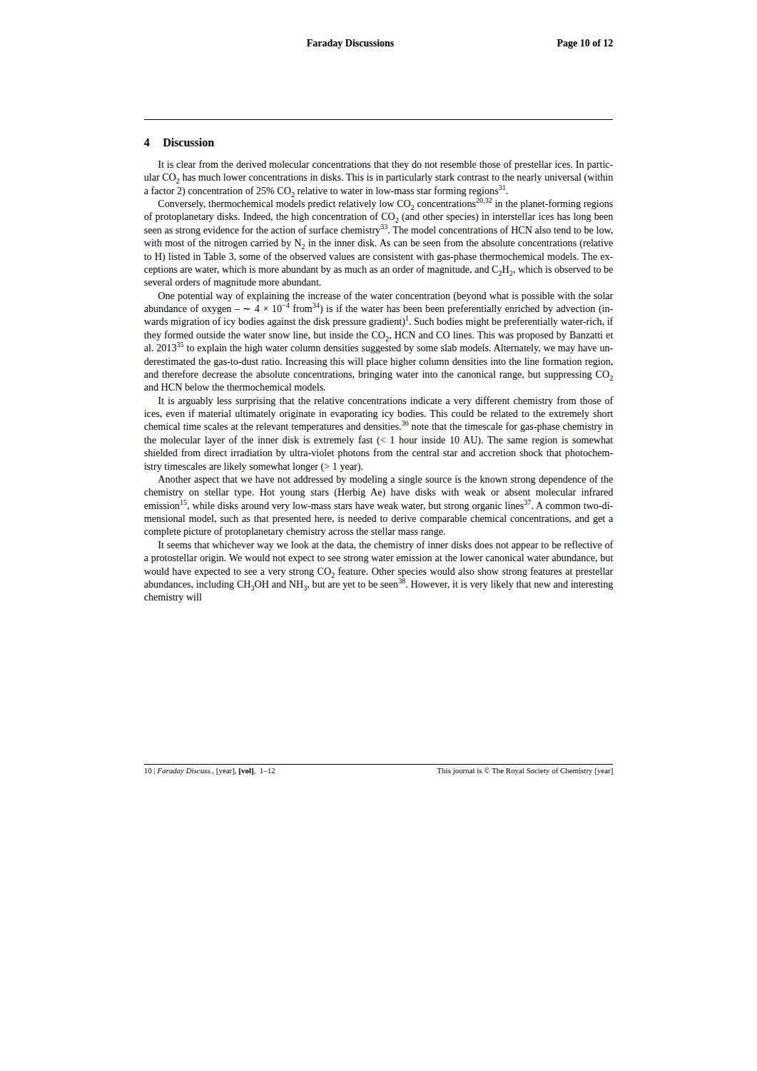Faraday Discussions
Page 10 of 12
4 Discussion
It is clear from the derived molecular concentrations that they do not resemble those of prestellar ices. In particular CO2 has much lower concentrations in disks. This is in particularly stark contrast to the nearly universal (within a factor 2) concentration of 25% CO2 relative to water in low-mass star forming regions31.
Conversely, thermochemical models predict relatively low CO2 concentrations20,32 in the planet-forming regions of protoplanetary disks. Indeed, the high concentration of CO2 (and other species) in interstellar ices has long been seen as strong evidence for the action of surface chemistry33. The model concentrations of HCN also tend to be low, with most of the nitrogen carried by N2 in the inner disk. As can be seen from the absolute concentrations (relative to H) listed in Table 3, some of the observed values are consistent with gas-phase thermochemical models. The exceptions are water, which is more abundant by as much as an order of magnitude, and C2H2, which is observed to be several orders of magnitude more abundant.
One potential way of explaining the increase of the water concentration (beyond what is possible with the solar abundance of oxygen – ∼ 4 × 10−4 from34) is if the water has been been preferentially enriched by advection (inwards migration of icy bodies against the disk pressure gradient)1. Such bodies might be preferentially water-rich, if they formed outside the water snow line, but inside the CO2, HCN and CO lines. This was proposed by Banzatti et al. 201335 to explain the high water column densities suggested by some slab models. Alternately, we may have underestimated the gas-to-dust ratio. Increasing this will place higher column densities into the line formation region, and therefore decrease the absolute concentrations, bringing water into the canonical range, but suppressing CO2 and HCN below the thermochemical models.
It is arguably less surprising that the relative concentrations indicate a very different chemistry from those of ices, even if material ultimately originate in evaporating icy bodies. This could be related to the extremely short chemical time scales at the relevant temperatures and densities.36 note that the timescale for gas-phase chemistry in the molecular layer of the inner disk is extremely fast (< 1 hour inside 10 AU). The same region is somewhat shielded from direct irradiation by ultra-violet photons from the central star and accretion shock that photochemistry timescales are likely somewhat longer (> 1 year).
Another aspect that we have not addressed by modeling a single source is the known strong dependence of the chemistry on stellar type. Hot young stars (Herbig Ae) have disks with weak or absent molecular infrared emission15, while disks around very low-mass stars have weak water, but strong organic lines37. A common two-dimensional model, such as that presented here, is needed to derive comparable chemical concentrations, and get a complete picture of protoplanetary chemistry across the stellar mass range.
It seems that whichever way we look at the data, the chemistry of inner disks does not appear to be reflective of a protostellar origin. We would not expect to see strong water emission at the lower canonical water abundance, but would have expected to see a very strong CO2 feature. Other species would also show strong features at prestellar abundances, including CH3OH and NH3, but are yet to be seen38. However, it is very likely that new and interesting chemistry will
10 | Faraday Discuss., [year], [vol], 1–12
This journal is © The Royal Society of Chemistry [year]